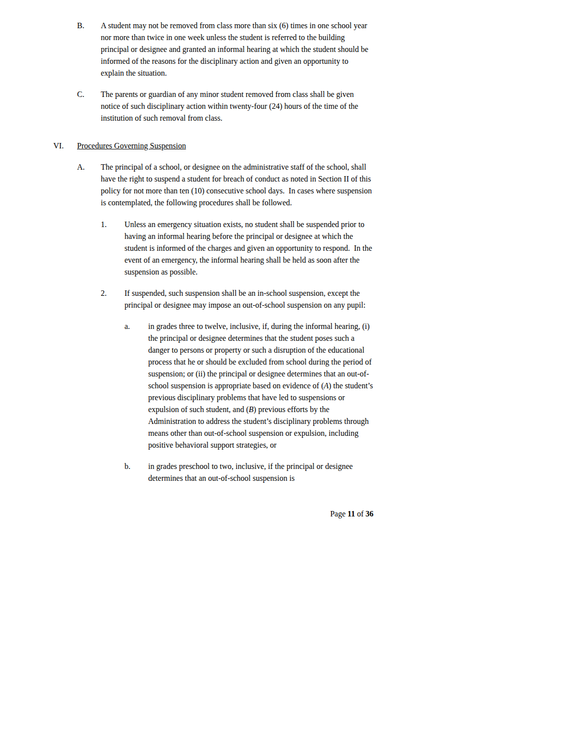B. A student may not be removed from class more than six (6) times in one school year nor more than twice in one week unless the student is referred to the building principal or designee and granted an informal hearing at which the student should be informed of the reasons for the disciplinary action and given an opportunity to explain the situation.
C. The parents or guardian of any minor student removed from class shall be given notice of such disciplinary action within twenty-four (24) hours of the time of the institution of such removal from class.
VI. Procedures Governing Suspension
A. The principal of a school, or designee on the administrative staff of the school, shall have the right to suspend a student for breach of conduct as noted in Section II of this policy for not more than ten (10) consecutive school days. In cases where suspension is contemplated, the following procedures shall be followed.
1. Unless an emergency situation exists, no student shall be suspended prior to having an informal hearing before the principal or designee at which the student is informed of the charges and given an opportunity to respond. In the event of an emergency, the informal hearing shall be held as soon after the suspension as possible.
2. If suspended, such suspension shall be an in-school suspension, except the principal or designee may impose an out-of-school suspension on any pupil:
a. in grades three to twelve, inclusive, if, during the informal hearing, (i) the principal or designee determines that the student poses such a danger to persons or property or such a disruption of the educational process that he or should be excluded from school during the period of suspension; or (ii) the principal or designee determines that an out-of-school suspension is appropriate based on evidence of (A) the student’s previous disciplinary problems that have led to suspensions or expulsion of such student, and (B) previous efforts by the Administration to address the student’s disciplinary problems through means other than out-of-school suspension or expulsion, including positive behavioral support strategies, or
b. in grades preschool to two, inclusive, if the principal or designee determines that an out-of-school suspension is
Page 11 of 36